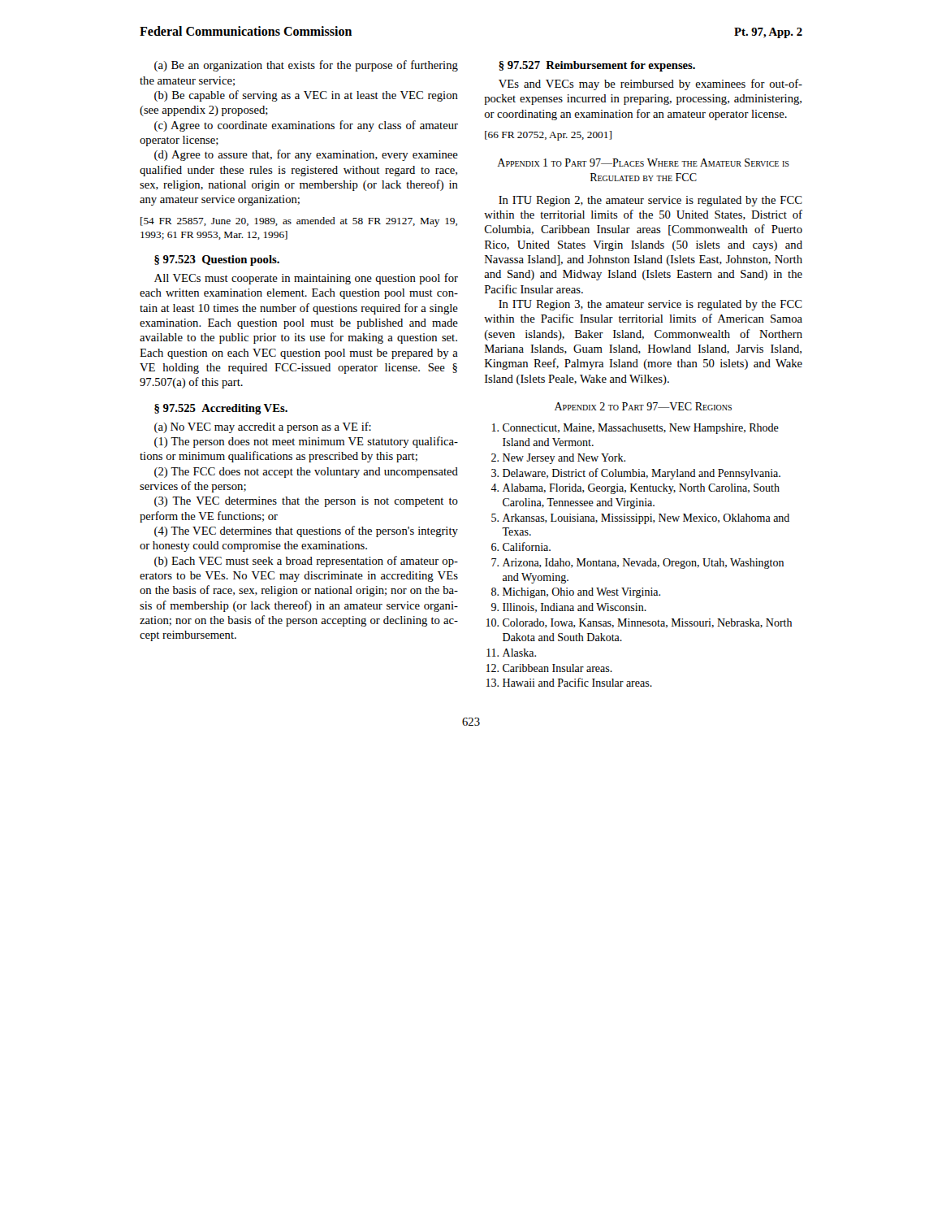Federal Communications Commission
Pt. 97, App. 2
(a) Be an organization that exists for the purpose of furthering the amateur service;
(b) Be capable of serving as a VEC in at least the VEC region (see appendix 2) proposed;
(c) Agree to coordinate examinations for any class of amateur operator license;
(d) Agree to assure that, for any examination, every examinee qualified under these rules is registered without regard to race, sex, religion, national origin or membership (or lack thereof) in any amateur service organization;
[54 FR 25857, June 20, 1989, as amended at 58 FR 29127, May 19, 1993; 61 FR 9953, Mar. 12, 1996]
§ 97.523 Question pools.
All VECs must cooperate in maintaining one question pool for each written examination element. Each question pool must contain at least 10 times the number of questions required for a single examination. Each question pool must be published and made available to the public prior to its use for making a question set. Each question on each VEC question pool must be prepared by a VE holding the required FCC-issued operator license. See § 97.507(a) of this part.
§ 97.525 Accrediting VEs.
(a) No VEC may accredit a person as a VE if:
(1) The person does not meet minimum VE statutory qualifications or minimum qualifications as prescribed by this part;
(2) The FCC does not accept the voluntary and uncompensated services of the person;
(3) The VEC determines that the person is not competent to perform the VE functions; or
(4) The VEC determines that questions of the person's integrity or honesty could compromise the examinations.
(b) Each VEC must seek a broad representation of amateur operators to be VEs. No VEC may discriminate in accrediting VEs on the basis of race, sex, religion or national origin; nor on the basis of membership (or lack thereof) in an amateur service organization; nor on the basis of the person accepting or declining to accept reimbursement.
§ 97.527 Reimbursement for expenses.
VEs and VECs may be reimbursed by examinees for out-of-pocket expenses incurred in preparing, processing, administering, or coordinating an examination for an amateur operator license.
[66 FR 20752, Apr. 25, 2001]
Appendix 1 to Part 97—Places Where the Amateur Service is Regulated by the FCC
In ITU Region 2, the amateur service is regulated by the FCC within the territorial limits of the 50 United States, District of Columbia, Caribbean Insular areas [Commonwealth of Puerto Rico, United States Virgin Islands (50 islets and cays) and Navassa Island], and Johnston Island (Islets East, Johnston, North and Sand) and Midway Island (Islets Eastern and Sand) in the Pacific Insular areas.
In ITU Region 3, the amateur service is regulated by the FCC within the Pacific Insular territorial limits of American Samoa (seven islands), Baker Island, Commonwealth of Northern Mariana Islands, Guam Island, Howland Island, Jarvis Island, Kingman Reef, Palmyra Island (more than 50 islets) and Wake Island (Islets Peale, Wake and Wilkes).
Appendix 2 to Part 97—VEC Regions
Connecticut, Maine, Massachusetts, New Hampshire, Rhode Island and Vermont.
New Jersey and New York.
Delaware, District of Columbia, Maryland and Pennsylvania.
Alabama, Florida, Georgia, Kentucky, North Carolina, South Carolina, Tennessee and Virginia.
Arkansas, Louisiana, Mississippi, New Mexico, Oklahoma and Texas.
California.
Arizona, Idaho, Montana, Nevada, Oregon, Utah, Washington and Wyoming.
Michigan, Ohio and West Virginia.
Illinois, Indiana and Wisconsin.
Colorado, Iowa, Kansas, Minnesota, Missouri, Nebraska, North Dakota and South Dakota.
Alaska.
Caribbean Insular areas.
Hawaii and Pacific Insular areas.
623